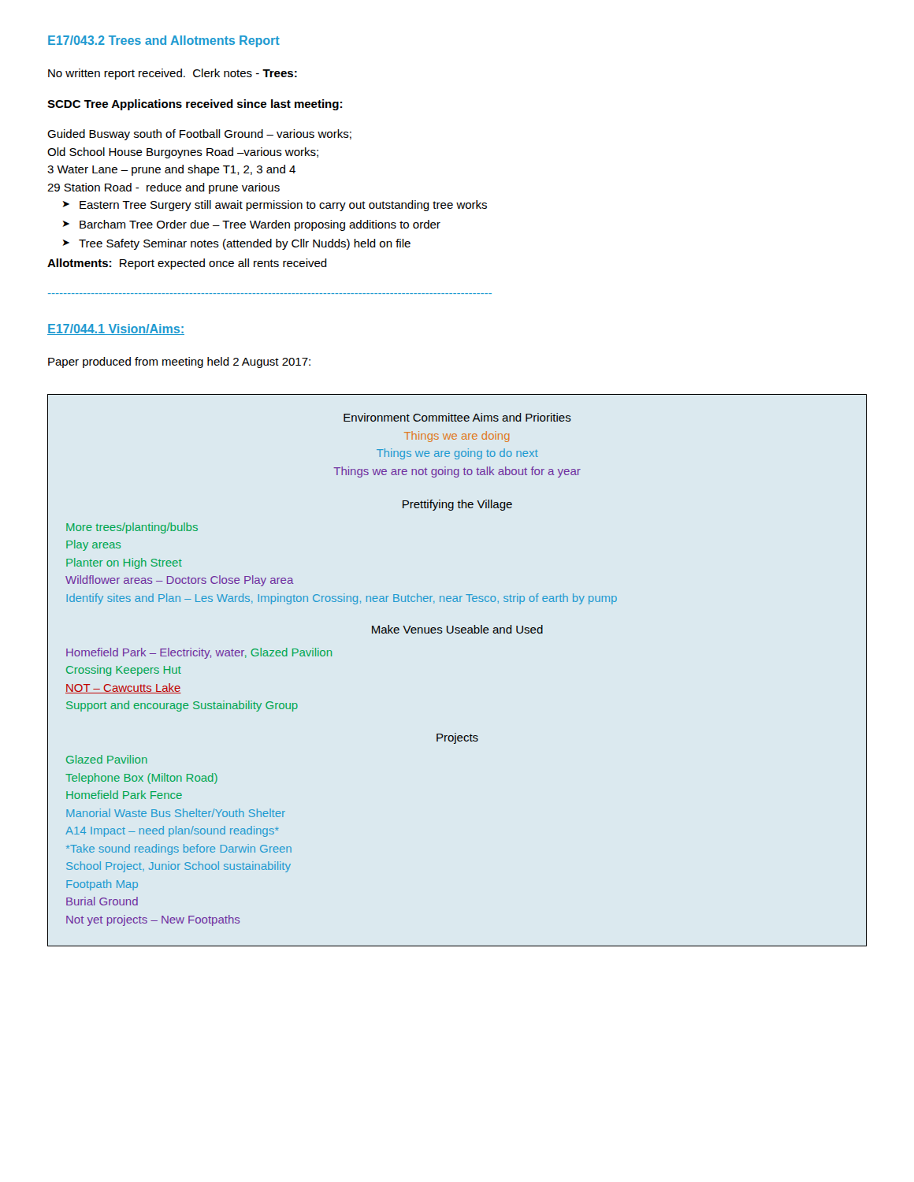E17/043.2 Trees and Allotments Report
No written report received. Clerk notes - Trees:
SCDC Tree Applications received since last meeting:
Guided Busway south of Football Ground – various works;
Old School House Burgoynes Road –various works;
3 Water Lane – prune and shape T1, 2, 3 and 4
29 Station Road - reduce and prune various
Eastern Tree Surgery still await permission to carry out outstanding tree works
Barcham Tree Order due – Tree Warden proposing additions to order
Tree Safety Seminar notes (attended by Cllr Nudds) held on file
Allotments: Report expected once all rents received
-----------------------------------------------------------------------------------------------------------------
E17/044.1 Vision/Aims:
Paper produced from meeting held 2 August 2017:
Environment Committee Aims and Priorities
Things we are doing
Things we are going to do next
Things we are not going to talk about for a year
Prettifying the Village
More trees/planting/bulbs
Play areas
Planter on High Street
Wildflower areas – Doctors Close Play area
Identify sites and Plan – Les Wards, Impington Crossing, near Butcher, near Tesco, strip of earth by pump
Make Venues Useable and Used
Homefield Park – Electricity, water, Glazed Pavilion
Crossing Keepers Hut
NOT – Cawcutts Lake
Support and encourage Sustainability Group
Projects
Glazed Pavilion
Telephone Box (Milton Road)
Homefield Park Fence
Manorial Waste Bus Shelter/Youth Shelter
A14 Impact – need plan/sound readings*
*Take sound readings before Darwin Green
School Project, Junior School sustainability
Footpath Map
Burial Ground
Not yet projects – New Footpaths